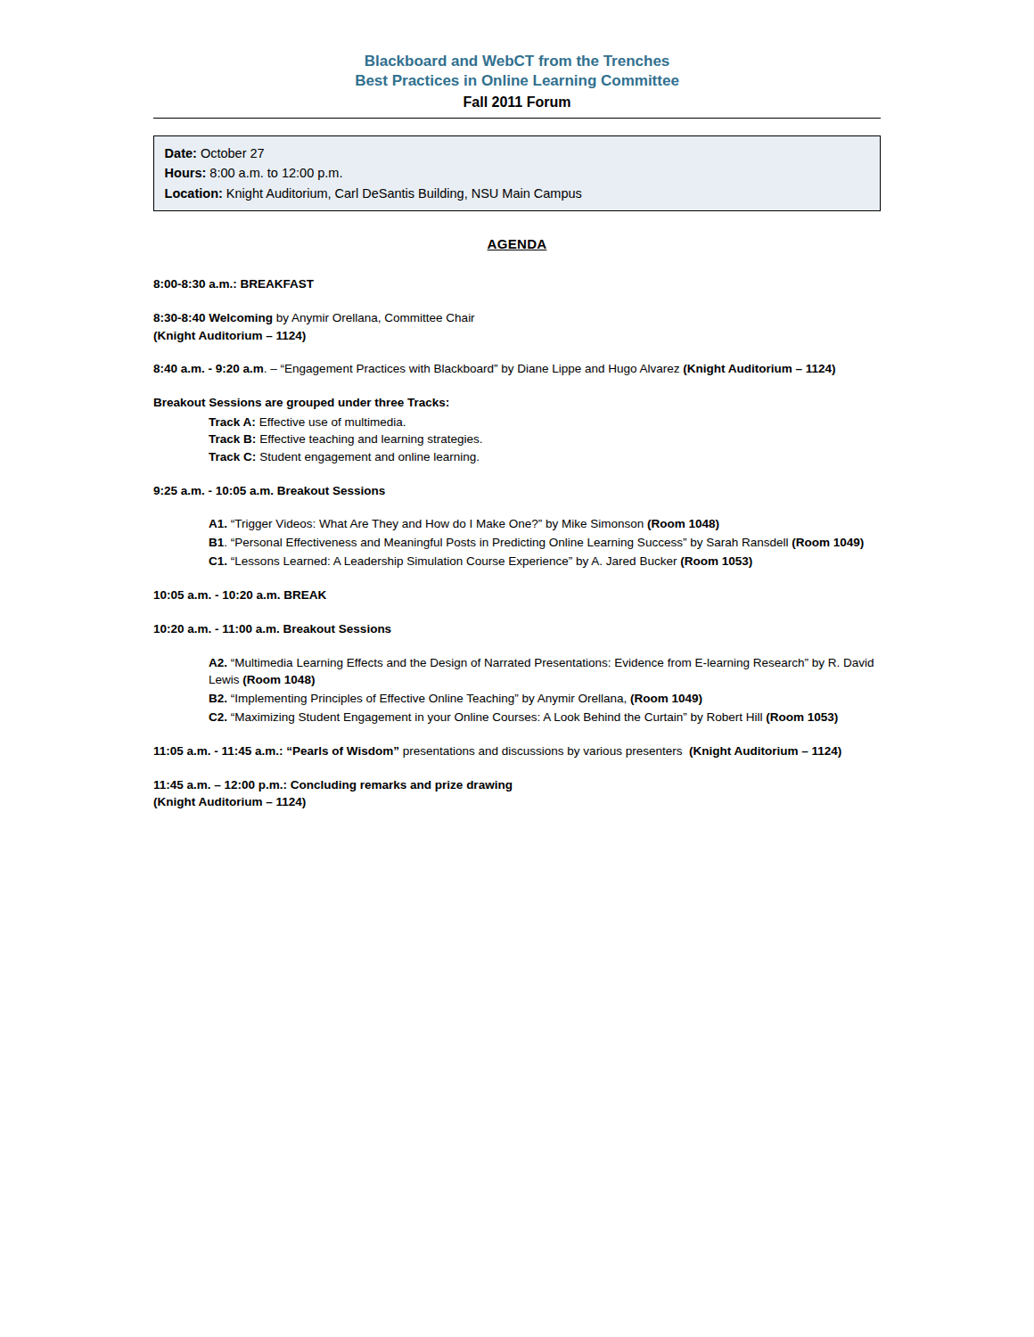Blackboard and WebCT from the Trenches
Best Practices in Online Learning Committee
Fall 2011 Forum
Date: October 27
Hours: 8:00 a.m. to 12:00 p.m.
Location: Knight Auditorium, Carl DeSantis Building, NSU Main Campus
AGENDA
8:00-8:30 a.m.: BREAKFAST
8:30-8:40 Welcoming by Anymir Orellana, Committee Chair
(Knight Auditorium – 1124)
8:40 a.m. - 9:20 a.m. – “Engagement Practices with Blackboard” by Diane Lippe and Hugo Alvarez (Knight Auditorium – 1124)
Breakout Sessions are grouped under three Tracks:
Track A: Effective use of multimedia.
Track B: Effective teaching and learning strategies.
Track C: Student engagement and online learning.
9:25 a.m. - 10:05 a.m. Breakout Sessions
A1. “Trigger Videos: What Are They and How do I Make One?” by Mike Simonson (Room 1048)
B1. “Personal Effectiveness and Meaningful Posts in Predicting Online Learning Success” by Sarah Ransdell (Room 1049)
C1. “Lessons Learned: A Leadership Simulation Course Experience” by A. Jared Bucker (Room 1053)
10:05 a.m. - 10:20 a.m. BREAK
10:20 a.m. - 11:00 a.m. Breakout Sessions
A2. “Multimedia Learning Effects and the Design of Narrated Presentations: Evidence from E-learning Research” by R. David Lewis (Room 1048)
B2. “Implementing Principles of Effective Online Teaching” by Anymir Orellana, (Room 1049)
C2. “Maximizing Student Engagement in your Online Courses: A Look Behind the Curtain” by Robert Hill (Room 1053)
11:05 a.m. - 11:45 a.m.: “Pearls of Wisdom” presentations and discussions by various presenters (Knight Auditorium – 1124)
11:45 a.m. – 12:00 p.m.: Concluding remarks and prize drawing
(Knight Auditorium – 1124)